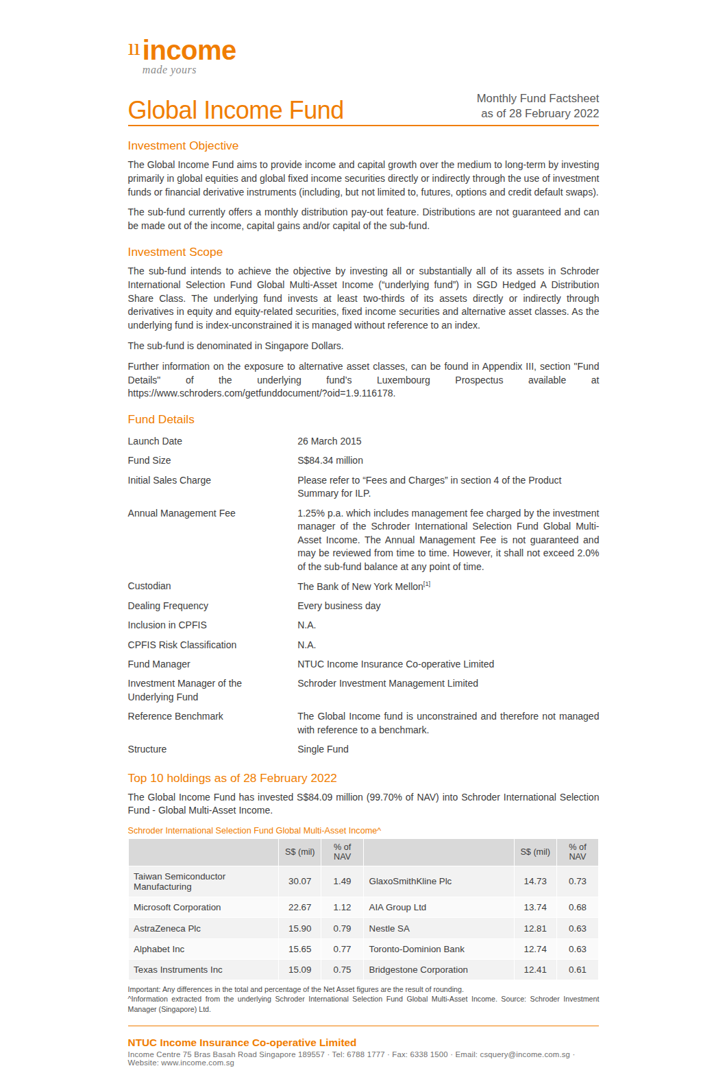ıı income made yours
Global Income Fund
Monthly Fund Factsheet
as of 28 February 2022
Investment Objective
The Global Income Fund aims to provide income and capital growth over the medium to long-term by investing primarily in global equities and global fixed income securities directly or indirectly through the use of investment funds or financial derivative instruments (including, but not limited to, futures, options and credit default swaps).
The sub-fund currently offers a monthly distribution pay-out feature. Distributions are not guaranteed and can be made out of the income, capital gains and/or capital of the sub-fund.
Investment Scope
The sub-fund intends to achieve the objective by investing all or substantially all of its assets in Schroder International Selection Fund Global Multi-Asset Income (“underlying fund”) in SGD Hedged A Distribution Share Class. The underlying fund invests at least two-thirds of its assets directly or indirectly through derivatives in equity and equity-related securities, fixed income securities and alternative asset classes. As the underlying fund is index-unconstrained it is managed without reference to an index.
The sub-fund is denominated in Singapore Dollars.
Further information on the exposure to alternative asset classes, can be found in Appendix III, section "Fund Details" of the underlying fund’s Luxembourg Prospectus available at https://www.schroders.com/getfunddocument/?oid=1.9.116178.
Fund Details
| Launch Date | 26 March 2015 |
| Fund Size | S$84.34 million |
| Initial Sales Charge | Please refer to “Fees and Charges” in section 4 of the Product Summary for ILP. |
| Annual Management Fee | 1.25% p.a. which includes management fee charged by the investment manager of the Schroder International Selection Fund Global Multi-Asset Income. The Annual Management Fee is not guaranteed and may be reviewed from time to time. However, it shall not exceed 2.0% of the sub-fund balance at any point of time. |
| Custodian | The Bank of New York Mellon [1] |
| Dealing Frequency | Every business day |
| Inclusion in CPFIS | N.A. |
| CPFIS Risk Classification | N.A. |
| Fund Manager | NTUC Income Insurance Co-operative Limited |
| Investment Manager of the Underlying Fund | Schroder Investment Management Limited |
| Reference Benchmark | The Global Income fund is unconstrained and therefore not managed with reference to a benchmark. |
| Structure | Single Fund |
Top 10 holdings as of 28 February 2022
The Global Income Fund has invested S$84.09 million (99.70% of NAV) into Schroder International Selection Fund - Global Multi-Asset Income.
Schroder International Selection Fund Global Multi-Asset Income^
| | S$ (mil) | % of NAV | | S$ (mil) | % of NAV |
| --- | --- | --- | --- | --- | --- |
| Taiwan Semiconductor Manufacturing | 30.07 | 1.49 | GlaxoSmithKline Plc | 14.73 | 0.73 |
| Microsoft Corporation | 22.67 | 1.12 | AIA Group Ltd | 13.74 | 0.68 |
| AstraZeneca Plc | 15.90 | 0.79 | Nestle SA | 12.81 | 0.63 |
| Alphabet Inc | 15.65 | 0.77 | Toronto-Dominion Bank | 12.74 | 0.63 |
| Texas Instruments Inc | 15.09 | 0.75 | Bridgestone Corporation | 12.41 | 0.61 |
Important: Any differences in the total and percentage of the Net Asset figures are the result of rounding.
^Information extracted from the underlying Schroder International Selection Fund Global Multi-Asset Income. Source: Schroder Investment Manager (Singapore) Ltd.
NTUC Income Insurance Co-operative Limited
Income Centre 75 Bras Basah Road Singapore 189557 · Tel: 6788 1777 · Fax: 6338 1500 · Email: csquery@income.com.sg · Website: www.income.com.sg